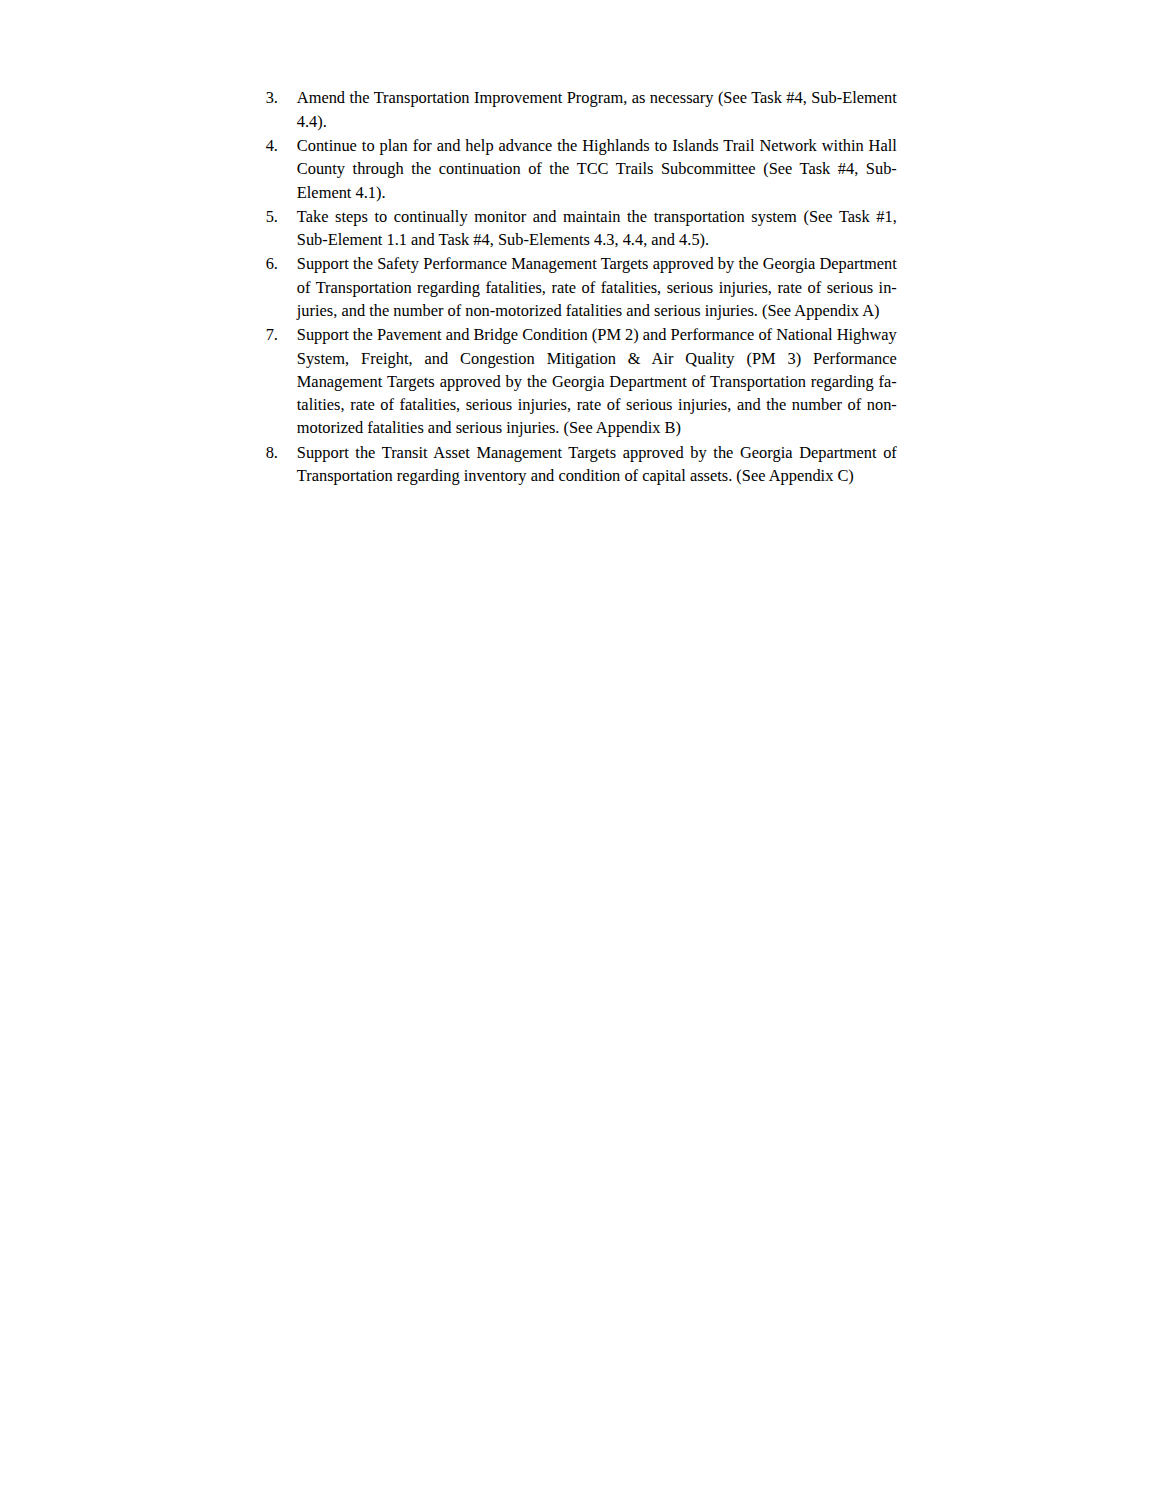3. Amend the Transportation Improvement Program, as necessary (See Task #4, Sub-Element 4.4).
4. Continue to plan for and help advance the Highlands to Islands Trail Network within Hall County through the continuation of the TCC Trails Subcommittee (See Task #4, Sub-Element 4.1).
5. Take steps to continually monitor and maintain the transportation system (See Task #1, Sub-Element 1.1 and Task #4, Sub-Elements 4.3, 4.4, and 4.5).
6. Support the Safety Performance Management Targets approved by the Georgia Department of Transportation regarding fatalities, rate of fatalities, serious injuries, rate of serious injuries, and the number of non-motorized fatalities and serious injuries. (See Appendix A)
7. Support the Pavement and Bridge Condition (PM 2) and Performance of National Highway System, Freight, and Congestion Mitigation & Air Quality (PM 3) Performance Management Targets approved by the Georgia Department of Transportation regarding fatalities, rate of fatalities, serious injuries, rate of serious injuries, and the number of non-motorized fatalities and serious injuries. (See Appendix B)
8. Support the Transit Asset Management Targets approved by the Georgia Department of Transportation regarding inventory and condition of capital assets. (See Appendix C)